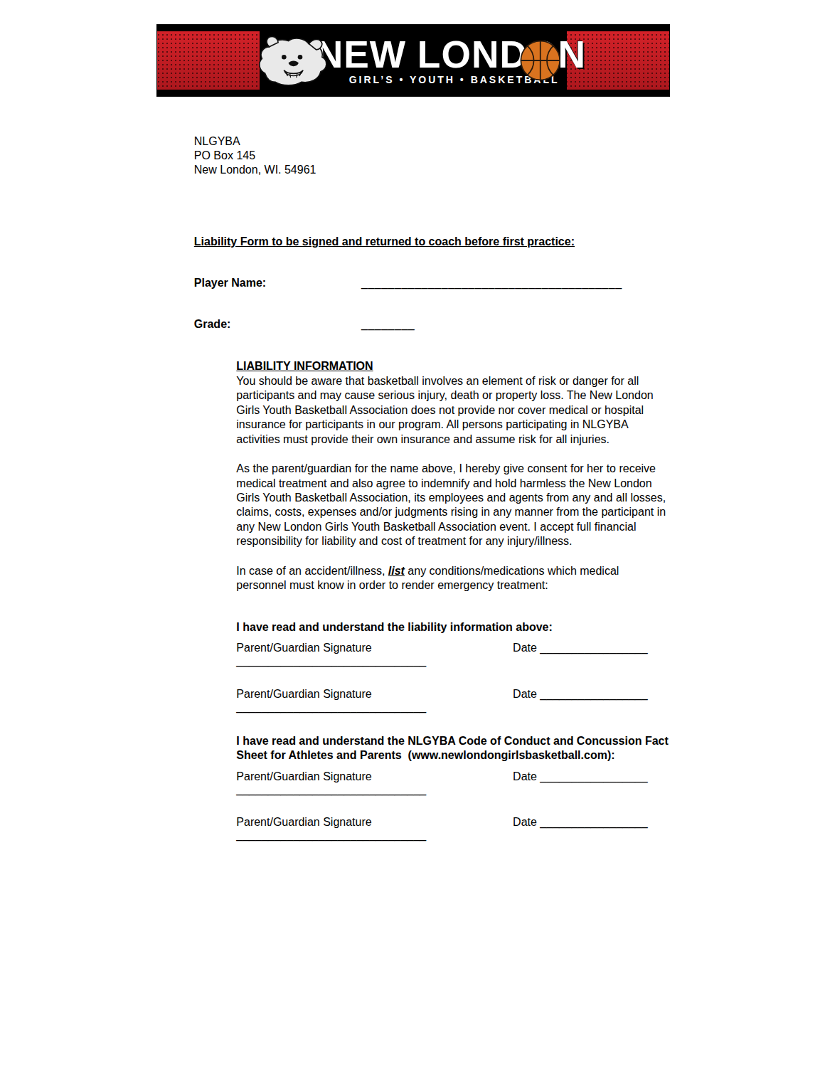NEW LONDON
GIRL’S • YOUTH • BASKETBALL
NLGYBA
PO Box 145
New London, WI. 54961
Liability Form to be signed and returned to coach before first practice:
Player Name:
_______________________________________
Grade:
________
LIABILITY INFORMATION
You should be aware that basketball involves an element of risk or danger for all participants and may cause serious injury, death or property loss. The New London Girls Youth Basketball Association does not provide nor cover medical or hospital insurance for participants in our program. All persons participating in NLGYBA activities must provide their own insurance and assume risk for all injuries.
As the parent/guardian for the name above, I hereby give consent for her to receive medical treatment and also agree to indemnify and hold harmless the New London Girls Youth Basketball Association, its employees and agents from any and all losses, claims, costs, expenses and/or judgments rising in any manner from the participant in any New London Girls Youth Basketball Association event. I accept full financial responsibility for liability and cost of treatment for any injury/illness.
In case of an accident/illness, list any conditions/medications which medical personnel must know in order to render emergency treatment:
I have read and understand the liability information above:
Parent/Guardian Signature ______________________________
Date _________________
Parent/Guardian Signature ______________________________
Date _________________
I have read and understand the NLGYBA Code of Conduct and Concussion Fact Sheet for Athletes and Parents (www.newlondongirlsbasketball.com):
Parent/Guardian Signature ______________________________
Date _________________
Parent/Guardian Signature ______________________________
Date _________________